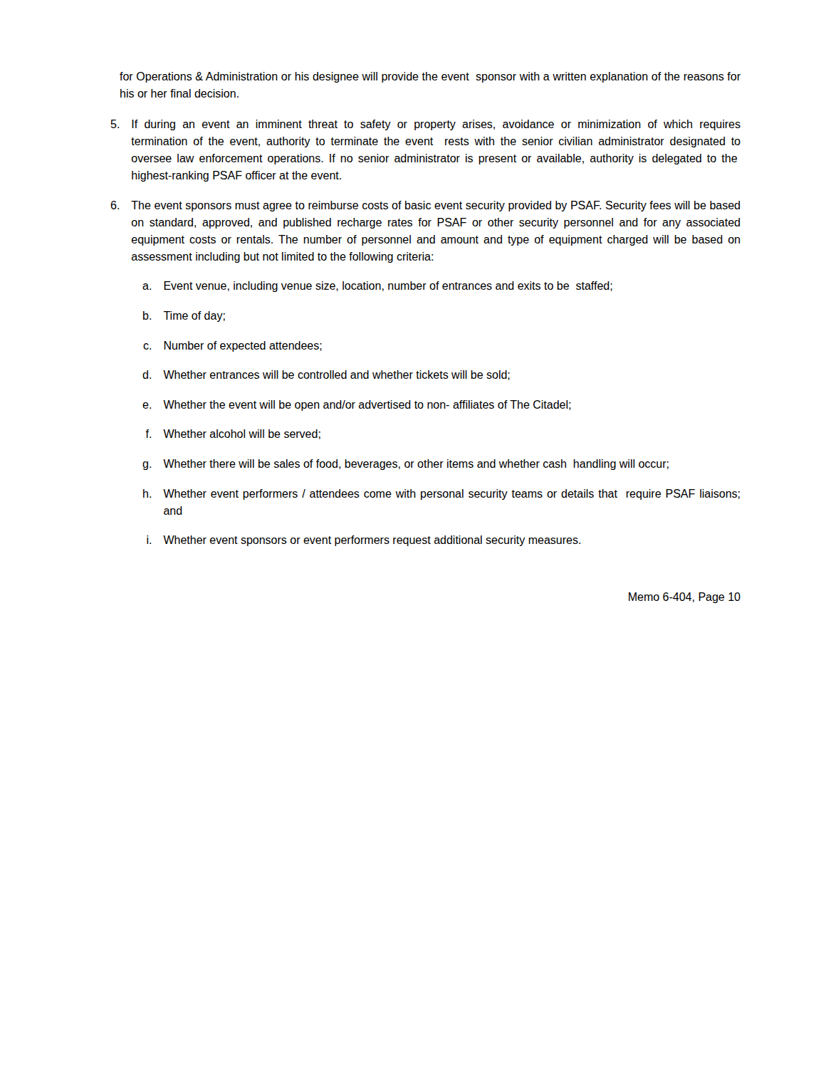for Operations & Administration or his designee will provide the event sponsor with a written explanation of the reasons for his or her final decision.
If during an event an imminent threat to safety or property arises, avoidance or minimization of which requires termination of the event, authority to terminate the event rests with the senior civilian administrator designated to oversee law enforcement operations. If no senior administrator is present or available, authority is delegated to the highest-ranking PSAF officer at the event.
The event sponsors must agree to reimburse costs of basic event security provided by PSAF. Security fees will be based on standard, approved, and published recharge rates for PSAF or other security personnel and for any associated equipment costs or rentals. The number of personnel and amount and type of equipment charged will be based on assessment including but not limited to the following criteria:
Event venue, including venue size, location, number of entrances and exits to be staffed;
Time of day;
Number of expected attendees;
Whether entrances will be controlled and whether tickets will be sold;
Whether the event will be open and/or advertised to non- affiliates of The Citadel;
Whether alcohol will be served;
Whether there will be sales of food, beverages, or other items and whether cash handling will occur;
Whether event performers / attendees come with personal security teams or details that require PSAF liaisons; and
Whether event sponsors or event performers request additional security measures.
Memo 6-404, Page 10